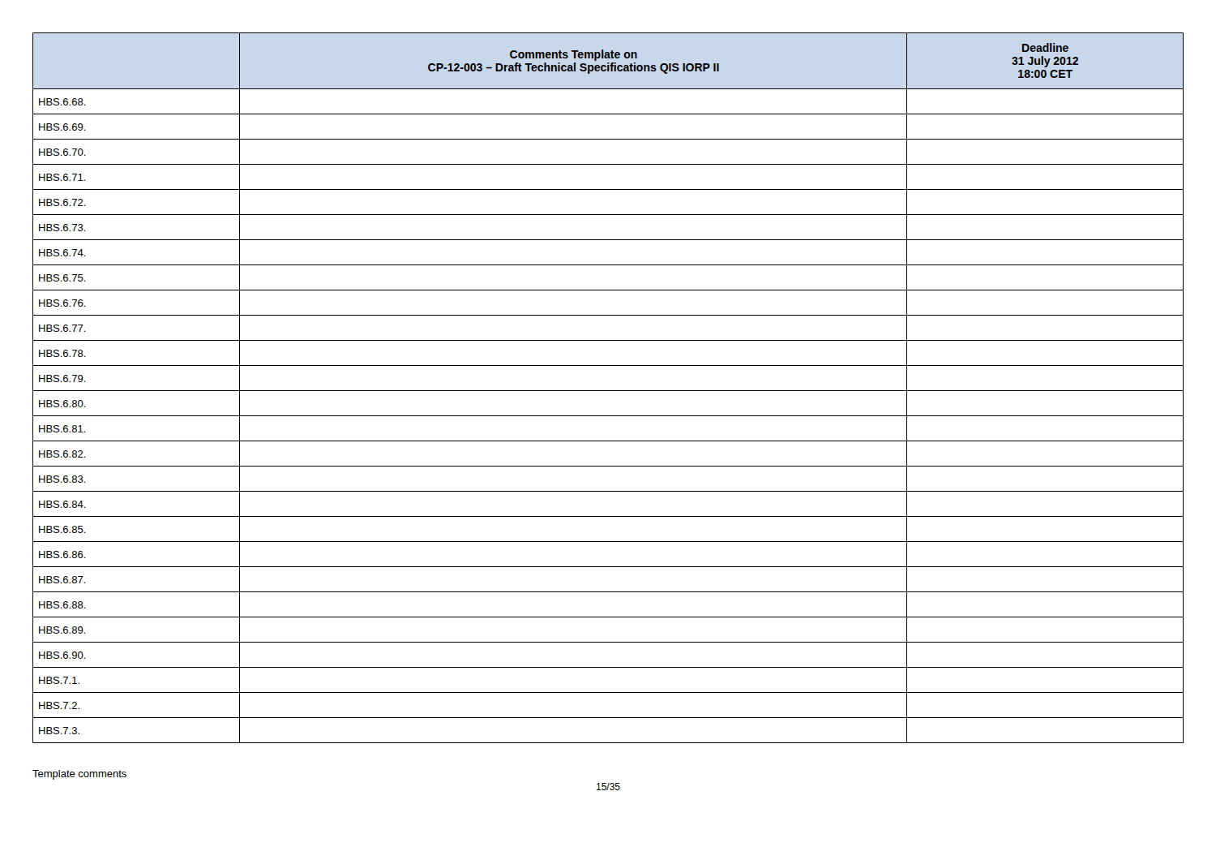| | Comments Template on CP-12-003 – Draft Technical Specifications QIS IORP II | Deadline 31 July 2012 18:00 CET |
| --- | --- | --- |
| HBS.6.68. | | |
| HBS.6.69. | | |
| HBS.6.70. | | |
| HBS.6.71. | | |
| HBS.6.72. | | |
| HBS.6.73. | | |
| HBS.6.74. | | |
| HBS.6.75. | | |
| HBS.6.76. | | |
| HBS.6.77. | | |
| HBS.6.78. | | |
| HBS.6.79. | | |
| HBS.6.80. | | |
| HBS.6.81. | | |
| HBS.6.82. | | |
| HBS.6.83. | | |
| HBS.6.84. | | |
| HBS.6.85. | | |
| HBS.6.86. | | |
| HBS.6.87. | | |
| HBS.6.88. | | |
| HBS.6.89. | | |
| HBS.6.90. | | |
| HBS.7.1. | | |
| HBS.7.2. | | |
| HBS.7.3. | | |
Template comments
15/35